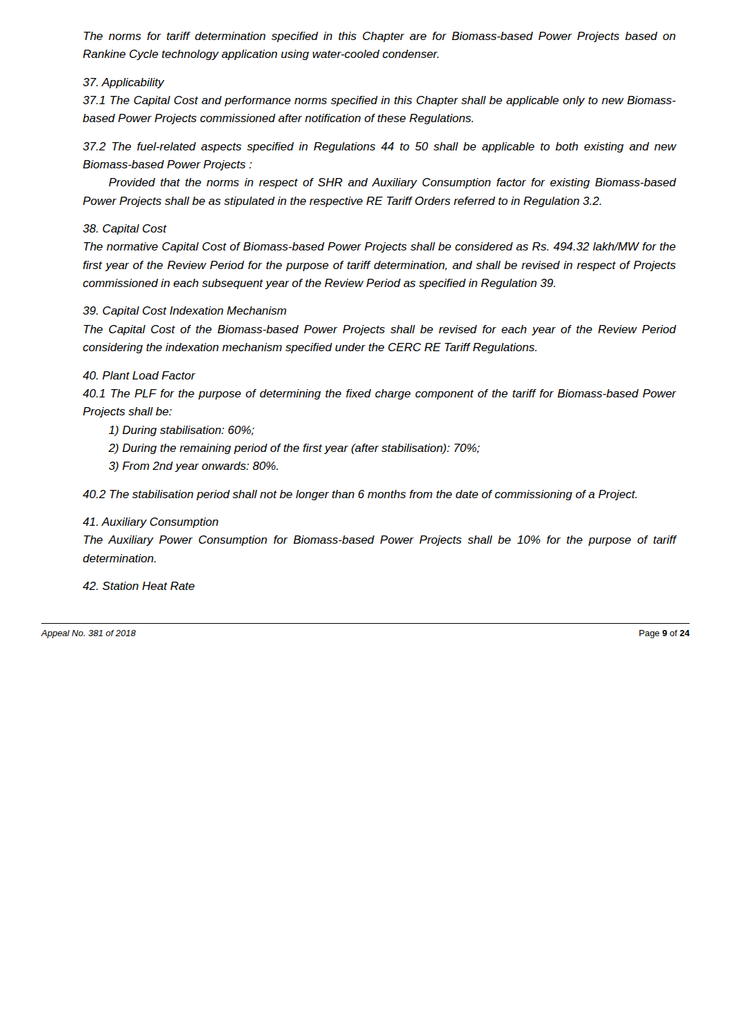The norms for tariff determination specified in this Chapter are for Biomass-based Power Projects based on Rankine Cycle technology application using water-cooled condenser.
37. Applicability
37.1 The Capital Cost and performance norms specified in this Chapter shall be applicable only to new Biomass-based Power Projects commissioned after notification of these Regulations.
37.2 The fuel-related aspects specified in Regulations 44 to 50 shall be applicable to both existing and new Biomass-based Power Projects :
Provided that the norms in respect of SHR and Auxiliary Consumption factor for existing Biomass-based Power Projects shall be as stipulated in the respective RE Tariff Orders referred to in Regulation 3.2.
38. Capital Cost
The normative Capital Cost of Biomass-based Power Projects shall be considered as Rs. 494.32 lakh/MW for the first year of the Review Period for the purpose of tariff determination, and shall be revised in respect of Projects commissioned in each subsequent year of the Review Period as specified in Regulation 39.
39. Capital Cost Indexation Mechanism
The Capital Cost of the Biomass-based Power Projects shall be revised for each year of the Review Period considering the indexation mechanism specified under the CERC RE Tariff Regulations.
40. Plant Load Factor
40.1 The PLF for the purpose of determining the fixed charge component of the tariff for Biomass-based Power Projects shall be:
1) During stabilisation: 60%;
2) During the remaining period of the first year (after stabilisation): 70%;
3) From 2nd year onwards: 80%.
40.2 The stabilisation period shall not be longer than 6 months from the date of commissioning of a Project.
41. Auxiliary Consumption
The Auxiliary Power Consumption for Biomass-based Power Projects shall be 10% for the purpose of tariff determination.
42. Station Heat Rate
Appeal No. 381 of 2018 Page 9 of 24